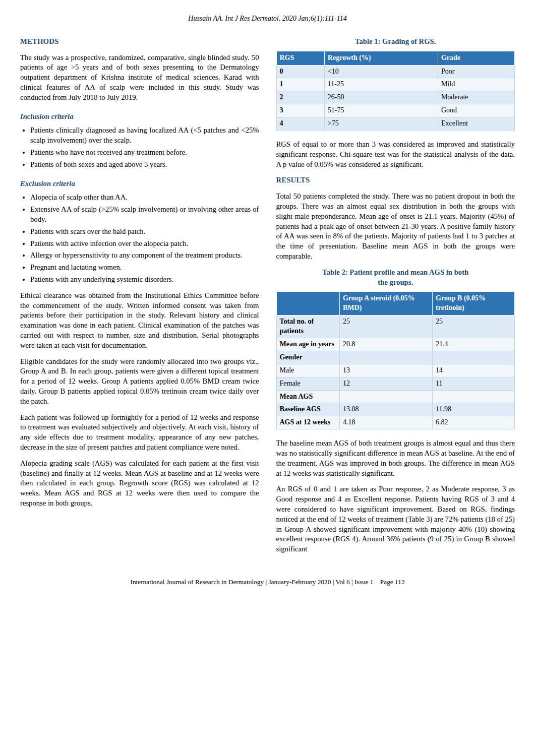Hussain AA. Int J Res Dermatol. 2020 Jan;6(1):111-114
METHODS
The study was a prospective, randomized, comparative, single blinded study. 50 patients of age >5 years and of both sexes presenting to the Dermatology outpatient department of Krishna institute of medical sciences, Karad with clinical features of AA of scalp were included in this study. Study was conducted from July 2018 to July 2019.
Inclusion criteria
Patients clinically diagnosed as having localized AA (<5 patches and <25% scalp involvement) over the scalp.
Patients who have not received any treatment before.
Patients of both sexes and aged above 5 years.
Exclusion criteria
Alopecia of scalp other than AA.
Extensive AA of scalp (>25% scalp involvement) or involving other areas of body.
Patients with scars over the bald patch.
Patients with active infection over the alopecia patch.
Allergy or hypersensitivity to any component of the treatment products.
Pregnant and lactating women.
Patients with any underlying systemic disorders.
Ethical clearance was obtained from the Institutional Ethics Committee before the commencement of the study. Written informed consent was taken from patients before their participation in the study. Relevant history and clinical examination was done in each patient. Clinical examination of the patches was carried out with respect to number, size and distribution. Serial photographs were taken at each visit for documentation.
Eligible candidates for the study were randomly allocated into two groups viz., Group A and B. In each group, patients were given a different topical treatment for a period of 12 weeks. Group A patients applied 0.05% BMD cream twice daily. Group B patients applied topical 0.05% tretinoin cream twice daily over the patch.
Each patient was followed up fortnightly for a period of 12 weeks and response to treatment was evaluated subjectively and objectively. At each visit, history of any side effects due to treatment modality, appearance of any new patches, decrease in the size of present patches and patient compliance were noted.
Alopecia grading scale (AGS) was calculated for each patient at the first visit (baseline) and finally at 12 weeks. Mean AGS at baseline and at 12 weeks were then calculated in each group. Regrowth score (RGS) was calculated at 12 weeks. Mean AGS and RGS at 12 weeks were then used to compare the response in both groups.
Table 1: Grading of RGS.
| RGS | Regrowth (%) | Grade |
| --- | --- | --- |
| 0 | <10 | Poor |
| 1 | 11-25 | Mild |
| 2 | 26-50 | Moderate |
| 3 | 51-75 | Good |
| 4 | >75 | Excellent |
RGS of equal to or more than 3 was considered as improved and statistically significant response. Chi-square test was for the statistical analysis of the data. A p value of 0.05% was considered as significant.
RESULTS
Total 50 patients completed the study. There was no patient dropout in both the groups. There was an almost equal sex distribution in both the groups with slight male preponderance. Mean age of onset is 21.1 years. Majority (45%) of patients had a peak age of onset between 21-30 years. A positive family history of AA was seen in 8% of the patients. Majority of patients had 1 to 3 patches at the time of presentation. Baseline mean AGS in both the groups were comparable.
Table 2: Patient profile and mean AGS in both
the groups.
| | Group A steroid (0.05% BMD) | Group B (0.05% tretinoin) |
| --- | --- | --- |
| Total no. of patients | 25 | 25 |
| Mean age in years | 20.8 | 21.4 |
| Gender | | |
| Male | 13 | 14 |
| Female | 12 | 11 |
| Mean AGS | | |
| Baseline AGS | 13.08 | 11.98 |
| AGS at 12 weeks | 4.18 | 6.82 |
The baseline mean AGS of both treatment groups is almost equal and thus there was no statistically significant difference in mean AGS at baseline. At the end of the treatment, AGS was improved in both groups. The difference in mean AGS at 12 weeks was statistically significant.
An RGS of 0 and 1 are taken as Poor response, 2 as Moderate response, 3 as Good response and 4 as Excellent response. Patients having RGS of 3 and 4 were considered to have significant improvement. Based on RGS, findings noticed at the end of 12 weeks of treatment (Table 3) are 72% patients (18 of 25) in Group A showed significant improvement with majority 40% (10) showing excellent response (RGS 4). Around 36% patients (9 of 25) in Group B showed significant
International Journal of Research in Dermatology | January-February 2020 | Vol 6 | Issue 1 Page 112